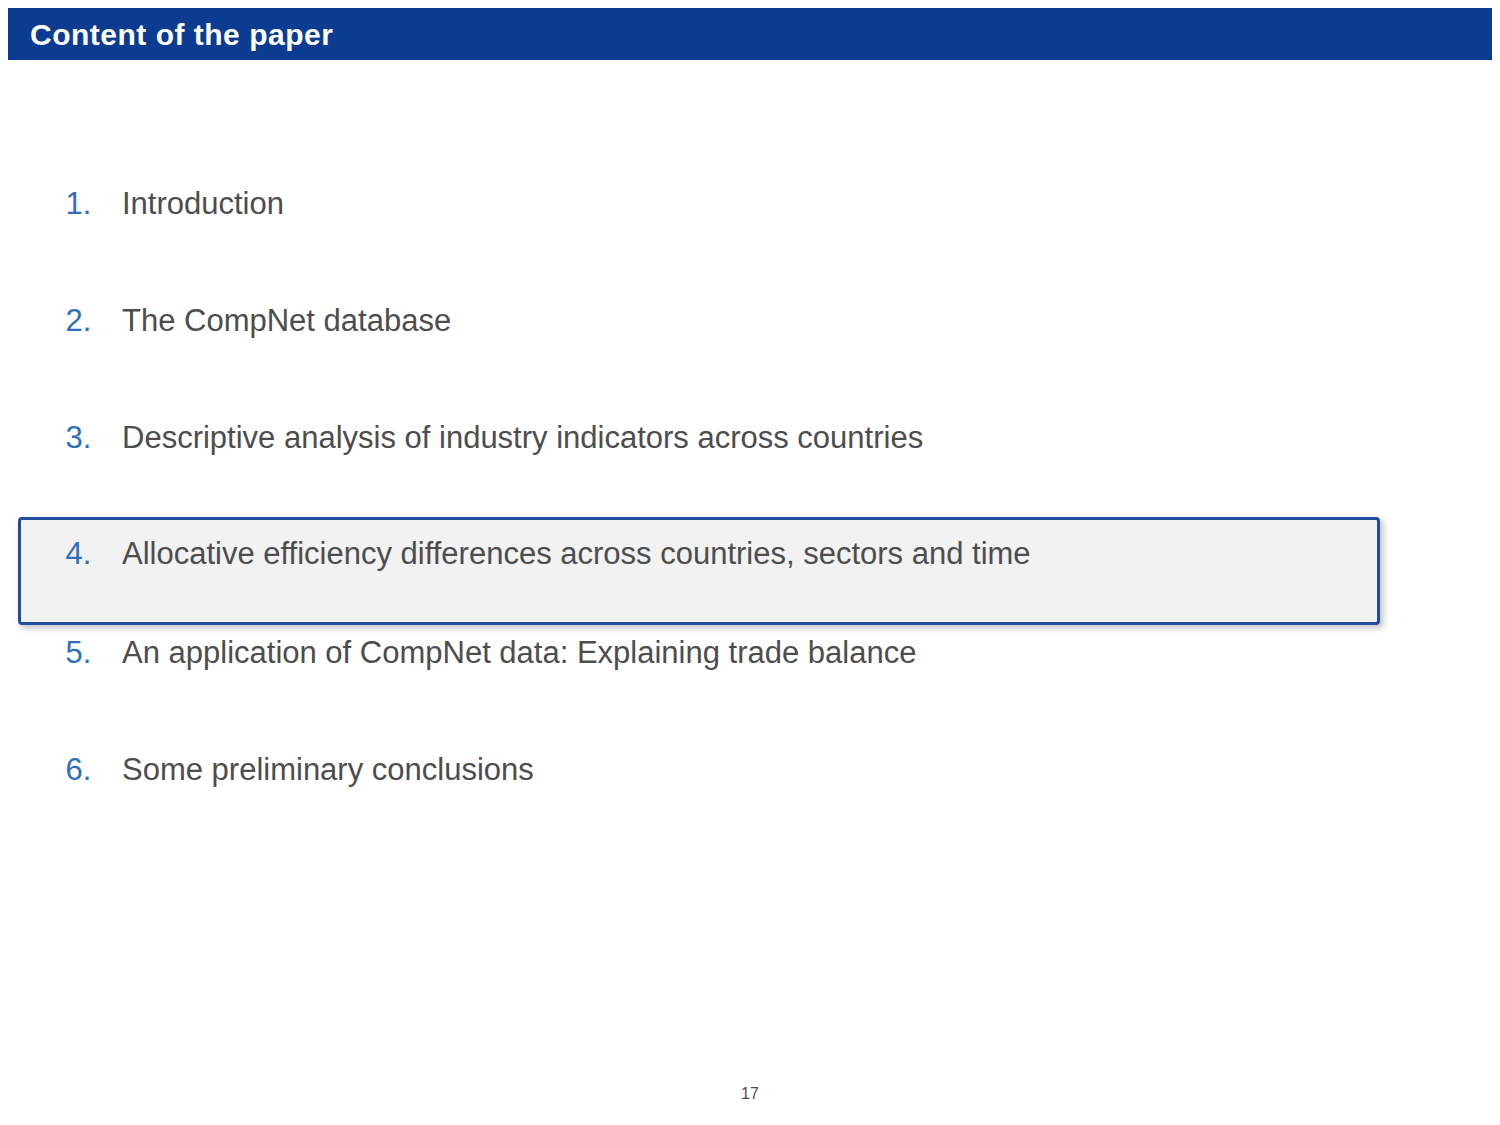Content of the paper
Introduction
The CompNet database
Descriptive analysis of industry indicators across countries
Allocative efficiency differences across countries, sectors and time
An application of CompNet data: Explaining trade balance
Some preliminary conclusions
17